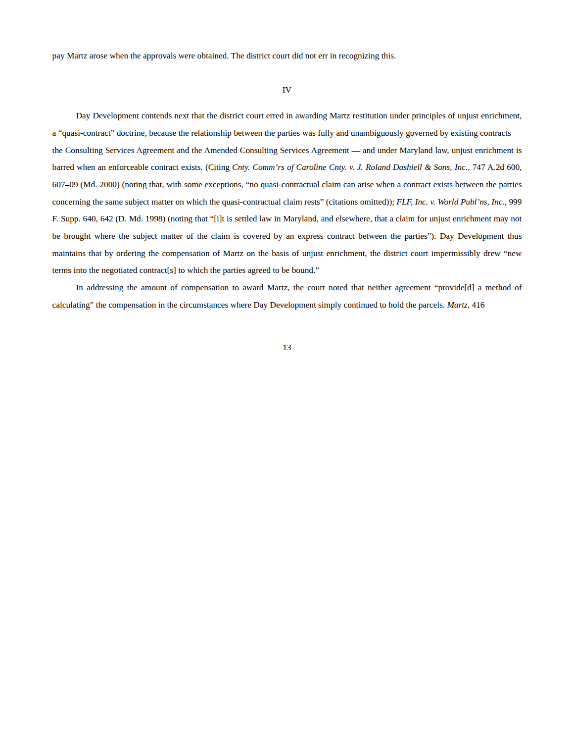pay Martz arose when the approvals were obtained. The district court did not err in recognizing this.
IV
Day Development contends next that the district court erred in awarding Martz restitution under principles of unjust enrichment, a “quasi-contract” doctrine, because the relationship between the parties was fully and unambiguously governed by existing contracts — the Consulting Services Agreement and the Amended Consulting Services Agreement — and under Maryland law, unjust enrichment is barred when an enforceable contract exists. (Citing Cnty. Comm’rs of Caroline Cnty. v. J. Roland Dashiell & Sons, Inc., 747 A.2d 600, 607–09 (Md. 2000) (noting that, with some exceptions, “no quasi-contractual claim can arise when a contract exists between the parties concerning the same subject matter on which the quasi-contractual claim rests” (citations omitted)); FLF, Inc. v. World Publ’ns, Inc., 999 F. Supp. 640, 642 (D. Md. 1998) (noting that “[i]t is settled law in Maryland, and elsewhere, that a claim for unjust enrichment may not be brought where the subject matter of the claim is covered by an express contract between the parties”). Day Development thus maintains that by ordering the compensation of Martz on the basis of unjust enrichment, the district court impermissibly drew “new terms into the negotiated contract[s] to which the parties agreed to be bound.”
In addressing the amount of compensation to award Martz, the court noted that neither agreement “provide[d] a method of calculating” the compensation in the circumstances where Day Development simply continued to hold the parcels. Martz, 416
13